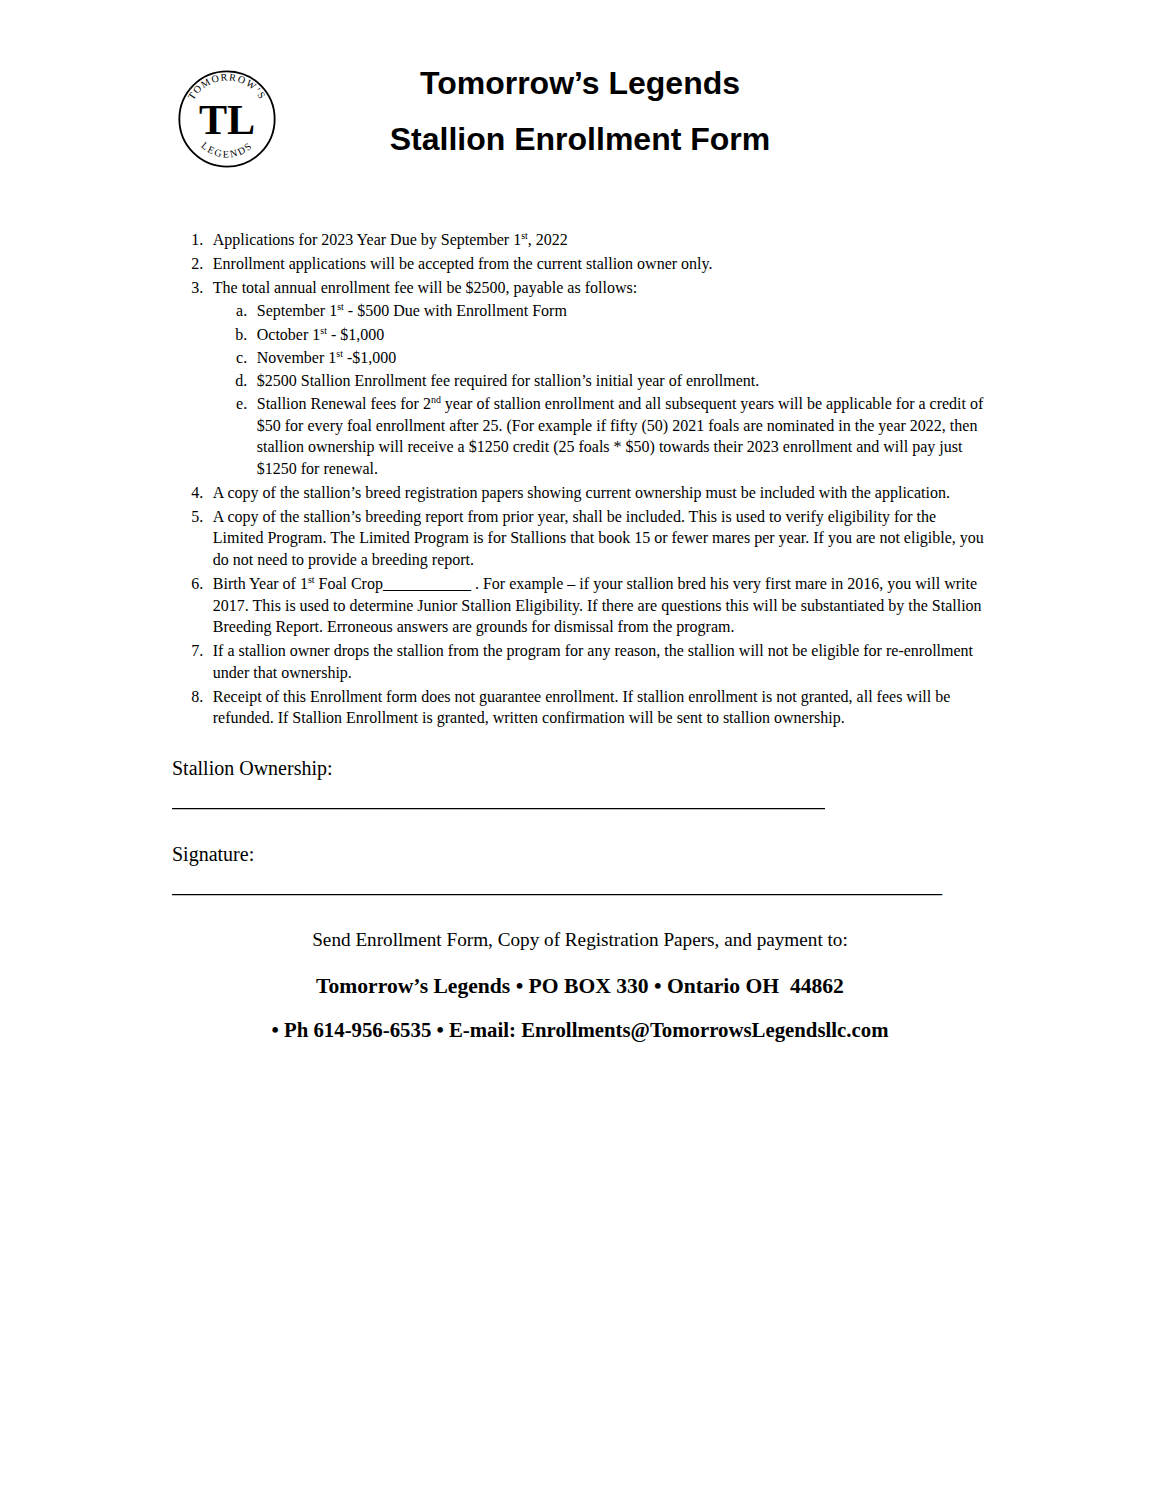TOMORROW’S LEGENDS TL
Tomorrow’s Legends Stallion Enrollment Form
Applications for 2023 Year Due by September 1st, 2022
Enrollment applications will be accepted from the current stallion owner only.
The total annual enrollment fee will be $2500, payable as follows:
September 1st - $500 Due with Enrollment Form
October 1st - $1,000
November 1st -$1,000
$2500 Stallion Enrollment fee required for stallion’s initial year of enrollment.
Stallion Renewal fees for 2nd year of stallion enrollment and all subsequent years will be applicable for a credit of $50 for every foal enrollment after 25. (For example if fifty (50) 2021 foals are nominated in the year 2022, then stallion ownership will receive a $1250 credit (25 foals * $50) towards their 2023 enrollment and will pay just $1250 for renewal.
A copy of the stallion’s breed registration papers showing current ownership must be included with the application.
A copy of the stallion’s breeding report from prior year, shall be included. This is used to verify eligibility for the Limited Program. The Limited Program is for Stallions that book 15 or fewer mares per year. If you are not eligible, you do not need to provide a breeding report.
Birth Year of 1st Foal Crop___________ . For example – if your stallion bred his very first mare in 2016, you will write 2017. This is used to determine Junior Stallion Eligibility. If there are questions this will be substantiated by the Stallion Breeding Report. Erroneous answers are grounds for dismissal from the program.
If a stallion owner drops the stallion from the program for any reason, the stallion will not be eligible for re-enrollment under that ownership.
Receipt of this Enrollment form does not guarantee enrollment. If stallion enrollment is not granted, all fees will be refunded. If Stallion Enrollment is granted, written confirmation will be sent to stallion ownership.
Stallion Ownership:
_______________________________________________________________________
Signature:
_____________________________________________________________________________
Send Enrollment Form, Copy of Registration Papers, and payment to:
Tomorrow’s Legends • PO BOX 330 • Ontario OH 44862
• Ph 614-956-6535 • E-mail: Enrollments@TomorrowsLegendsllc.com